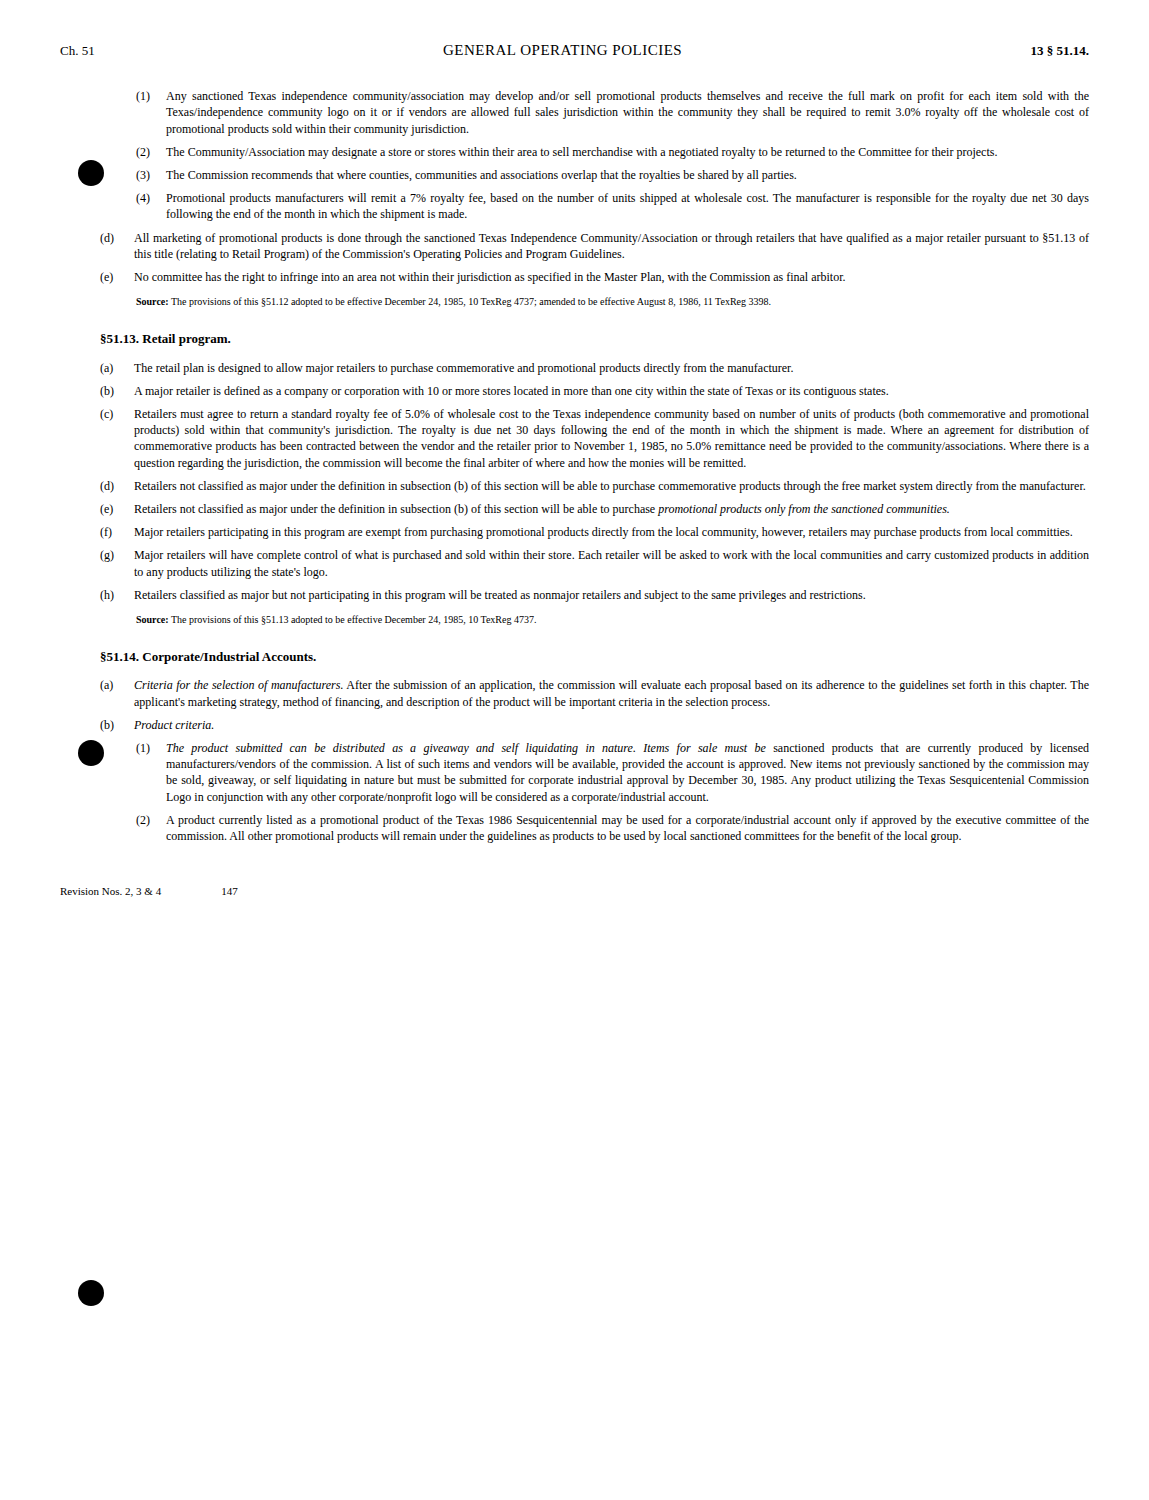Ch. 51
GENERAL OPERATING POLICIES
13 § 51.14.
(1)
Any sanctioned Texas independence community/association may develop and/or sell promotional products themselves and receive the full mark on profit for each item sold with the Texas/independence community logo on it or if vendors are allowed full sales jurisdiction within the community they shall be required to remit 3.0% royalty off the wholesale cost of promotional products sold within their community jurisdiction.
(2)
The Community/Association may designate a store or stores within their area to sell merchandise with a negotiated royalty to be returned to the Committee for their projects.
(3)
The Commission recommends that where counties, communities and associations overlap that the royalties be shared by all parties.
(4)
Promotional products manufacturers will remit a 7% royalty fee, based on the number of units shipped at wholesale cost. The manufacturer is responsible for the royalty due net 30 days following the end of the month in which the shipment is made.
(d)
All marketing of promotional products is done through the sanctioned Texas Independence Community/Association or through retailers that have qualified as a major retailer pursuant to §51.13 of this title (relating to Retail Program) of the Commission's Operating Policies and Program Guidelines.
(e)
No committee has the right to infringe into an area not within their jurisdiction as specified in the Master Plan, with the Commission as final arbitor.
Source: The provisions of this §51.12 adopted to be effective December 24, 1985, 10 TexReg 4737; amended to be effective August 8, 1986, 11 TexReg 3398.
§51.13. Retail program.
(a)
The retail plan is designed to allow major retailers to purchase commemorative and promotional products directly from the manufacturer.
(b)
A major retailer is defined as a company or corporation with 10 or more stores located in more than one city within the state of Texas or its contiguous states.
(c)
Retailers must agree to return a standard royalty fee of 5.0% of wholesale cost to the Texas independence community based on number of units of products (both commemorative and promotional products) sold within that community's jurisdiction. The royalty is due net 30 days following the end of the month in which the shipment is made. Where an agreement for distribution of commemorative products has been contracted between the vendor and the retailer prior to November 1, 1985, no 5.0% remittance need be provided to the community/associations. Where there is a question regarding the jurisdiction, the commission will become the final arbiter of where and how the monies will be remitted.
(d)
Retailers not classified as major under the definition in subsection (b) of this section will be able to purchase commemorative products through the free market system directly from the manufacturer.
(e)
Retailers not classified as major under the definition in subsection (b) of this section will be able to purchase promotional products only from the sanctioned communities.
(f)
Major retailers participating in this program are exempt from purchasing promotional products directly from the local community, however, retailers may purchase products from local committies.
(g)
Major retailers will have complete control of what is purchased and sold within their store. Each retailer will be asked to work with the local communities and carry customized products in addition to any products utilizing the state's logo.
(h)
Retailers classified as major but not participating in this program will be treated as nonmajor retailers and subject to the same privileges and restrictions.
Source: The provisions of this §51.13 adopted to be effective December 24, 1985, 10 TexReg 4737.
§51.14. Corporate/Industrial Accounts.
(a)
Criteria for the selection of manufacturers. After the submission of an application, the commission will evaluate each proposal based on its adherence to the guidelines set forth in this chapter. The applicant's marketing strategy, method of financing, and description of the product will be important criteria in the selection process.
(b)
Product criteria.
(1)
The product submitted can be distributed as a giveaway and self liquidating in nature. Items for sale must be sanctioned products that are currently produced by licensed manufacturers/vendors of the commission. A list of such items and vendors will be available, provided the account is approved. New items not previously sanctioned by the commission may be sold, giveaway, or self liquidating in nature but must be submitted for corporate industrial approval by December 30, 1985. Any product utilizing the Texas Sesquicentenial Commission Logo in conjunction with any other corporate/nonprofit logo will be considered as a corporate/industrial account.
(2)
A product currently listed as a promotional product of the Texas 1986 Sesquicentennial may be used for a corporate/industrial account only if approved by the executive committee of the commission. All other promotional products will remain under the guidelines as products to be used by local sanctioned committees for the benefit of the local group.
Revision Nos. 2, 3 & 4
147